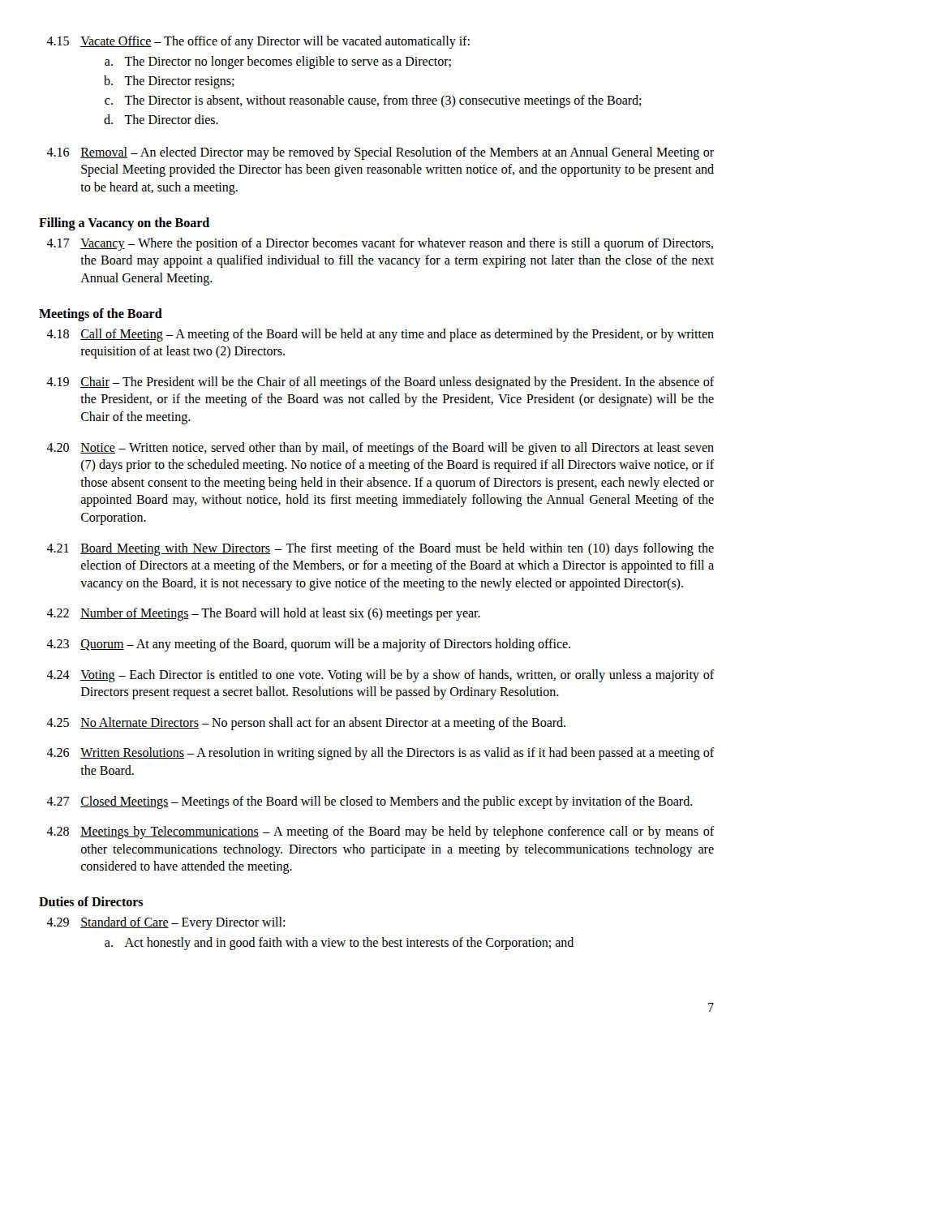4.15
Vacate Office – The office of any Director will be vacated automatically if:
The Director no longer becomes eligible to serve as a Director;
The Director resigns;
The Director is absent, without reasonable cause, from three (3) consecutive meetings of the Board;
The Director dies.
4.16
Removal – An elected Director may be removed by Special Resolution of the Members at an Annual General Meeting or Special Meeting provided the Director has been given reasonable written notice of, and the opportunity to be present and to be heard at, such a meeting.
Filling a Vacancy on the Board
4.17
Vacancy – Where the position of a Director becomes vacant for whatever reason and there is still a quorum of Directors, the Board may appoint a qualified individual to fill the vacancy for a term expiring not later than the close of the next Annual General Meeting.
Meetings of the Board
4.18
Call of Meeting – A meeting of the Board will be held at any time and place as determined by the President, or by written requisition of at least two (2) Directors.
4.19
Chair – The President will be the Chair of all meetings of the Board unless designated by the President. In the absence of the President, or if the meeting of the Board was not called by the President, Vice President (or designate) will be the Chair of the meeting.
4.20
Notice – Written notice, served other than by mail, of meetings of the Board will be given to all Directors at least seven (7) days prior to the scheduled meeting. No notice of a meeting of the Board is required if all Directors waive notice, or if those absent consent to the meeting being held in their absence. If a quorum of Directors is present, each newly elected or appointed Board may, without notice, hold its first meeting immediately following the Annual General Meeting of the Corporation.
4.21
Board Meeting with New Directors – The first meeting of the Board must be held within ten (10) days following the election of Directors at a meeting of the Members, or for a meeting of the Board at which a Director is appointed to fill a vacancy on the Board, it is not necessary to give notice of the meeting to the newly elected or appointed Director(s).
4.22
Number of Meetings – The Board will hold at least six (6) meetings per year.
4.23
Quorum – At any meeting of the Board, quorum will be a majority of Directors holding office.
4.24
Voting – Each Director is entitled to one vote. Voting will be by a show of hands, written, or orally unless a majority of Directors present request a secret ballot. Resolutions will be passed by Ordinary Resolution.
4.25
No Alternate Directors – No person shall act for an absent Director at a meeting of the Board.
4.26
Written Resolutions – A resolution in writing signed by all the Directors is as valid as if it had been passed at a meeting of the Board.
4.27
Closed Meetings – Meetings of the Board will be closed to Members and the public except by invitation of the Board.
4.28
Meetings by Telecommunications – A meeting of the Board may be held by telephone conference call or by means of other telecommunications technology. Directors who participate in a meeting by telecommunications technology are considered to have attended the meeting.
Duties of Directors
4.29
Standard of Care – Every Director will:
Act honestly and in good faith with a view to the best interests of the Corporation; and
7